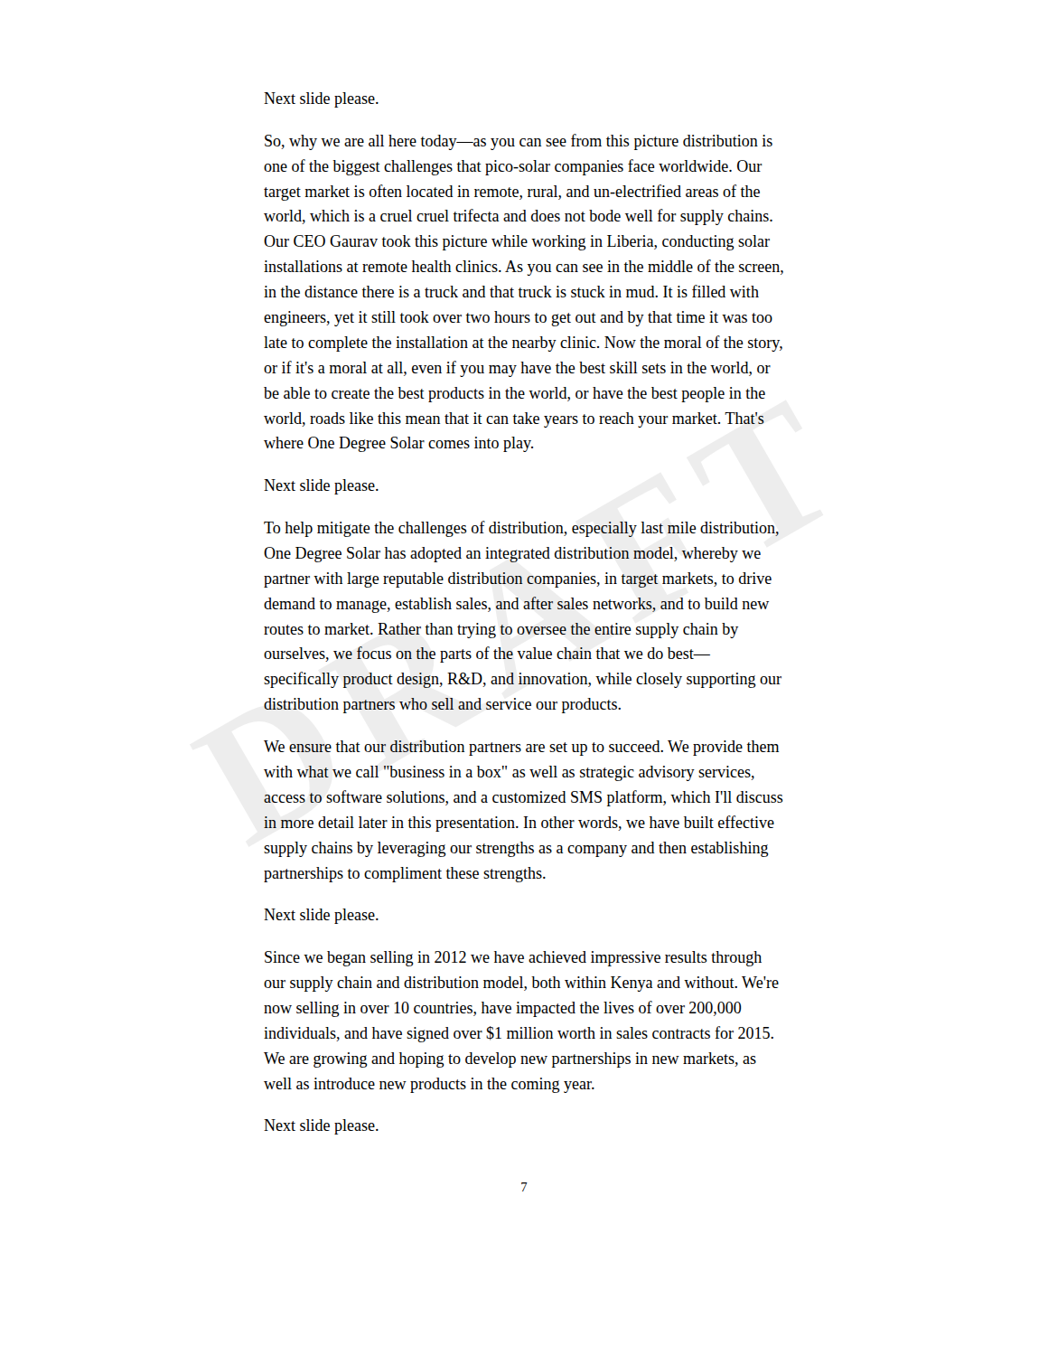DRAFT
Next slide please.
So, why we are all here today—as you can see from this picture distribution is one of the biggest challenges that pico-solar companies face worldwide. Our target market is often located in remote, rural, and un-electrified areas of the world, which is a cruel cruel trifecta and does not bode well for supply chains. Our CEO Gaurav took this picture while working in Liberia, conducting solar installations at remote health clinics. As you can see in the middle of the screen, in the distance there is a truck and that truck is stuck in mud. It is filled with engineers, yet it still took over two hours to get out and by that time it was too late to complete the installation at the nearby clinic. Now the moral of the story, or if it's a moral at all, even if you may have the best skill sets in the world, or be able to create the best products in the world, or have the best people in the world, roads like this mean that it can take years to reach your market. That's where One Degree Solar comes into play.
Next slide please.
To help mitigate the challenges of distribution, especially last mile distribution, One Degree Solar has adopted an integrated distribution model, whereby we partner with large reputable distribution companies, in target markets, to drive demand to manage, establish sales, and after sales networks, and to build new routes to market. Rather than trying to oversee the entire supply chain by ourselves, we focus on the parts of the value chain that we do best—specifically product design, R&D, and innovation, while closely supporting our distribution partners who sell and service our products.
We ensure that our distribution partners are set up to succeed. We provide them with what we call "business in a box" as well as strategic advisory services, access to software solutions, and a customized SMS platform, which I'll discuss in more detail later in this presentation. In other words, we have built effective supply chains by leveraging our strengths as a company and then establishing partnerships to compliment these strengths.
Next slide please.
Since we began selling in 2012 we have achieved impressive results through our supply chain and distribution model, both within Kenya and without. We're now selling in over 10 countries, have impacted the lives of over 200,000 individuals, and have signed over $1 million worth in sales contracts for 2015. We are growing and hoping to develop new partnerships in new markets, as well as introduce new products in the coming year.
Next slide please.
7